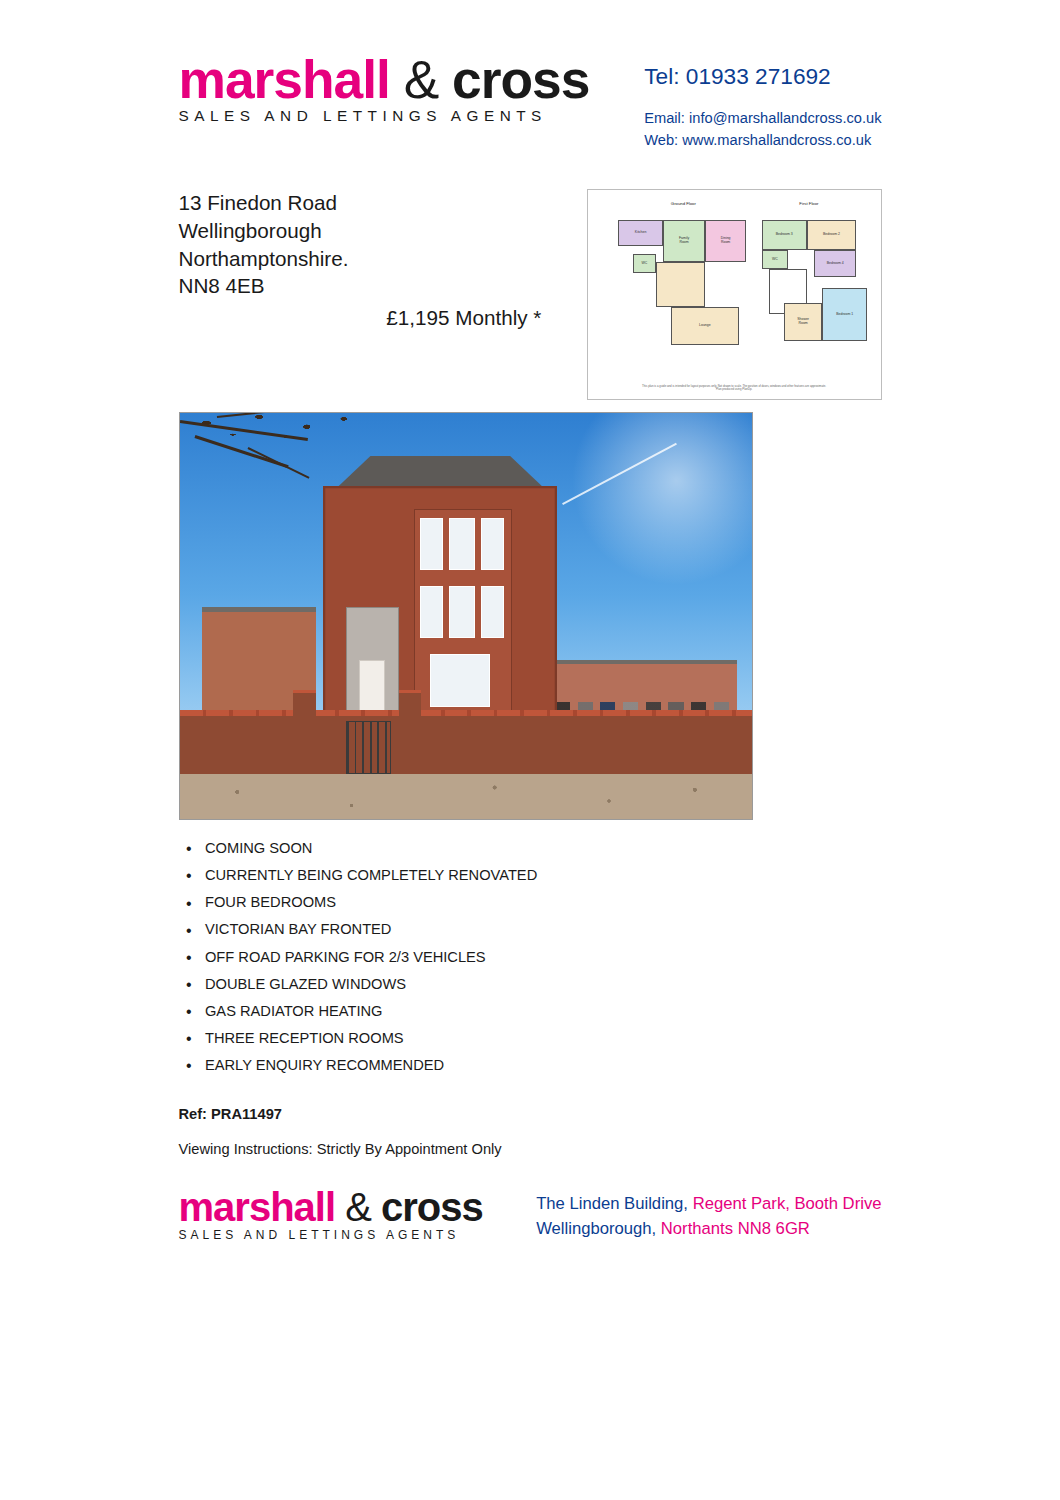marshall & cross
SALES AND LETTINGS AGENTS
Tel: 01933 271692
Email: info@marshallandcross.co.uk
Web: www.marshallandcross.co.uk
13 Finedon Road
Wellingborough
Northamptonshire.
NN8 4EB £1,195 Monthly *
Ground Floor First Floor
Kitchen
Family
Room
Dining
Room
WC
Lounge
Bedroom 3
Bedroom 2
WC
Bedroom 4
Shower
Room
Bedroom 1
This plan is a guide and is intended for layout purposes only. Not drawn to scale. The position of doors, windows and other features are approximate.
Plan produced using PlanUp.
COMING SOON
CURRENTLY BEING COMPLETELY RENOVATED
FOUR BEDROOMS
VICTORIAN BAY FRONTED
OFF ROAD PARKING FOR 2/3 VEHICLES
DOUBLE GLAZED WINDOWS
GAS RADIATOR HEATING
THREE RECEPTION ROOMS
EARLY ENQUIRY RECOMMENDED
Ref: PRA11497
Viewing Instructions: Strictly By Appointment Only
marshall & cross
SALES AND LETTINGS AGENTS
The Linden Building, Regent Park, Booth Drive
Wellingborough, Northants NN8 6GR